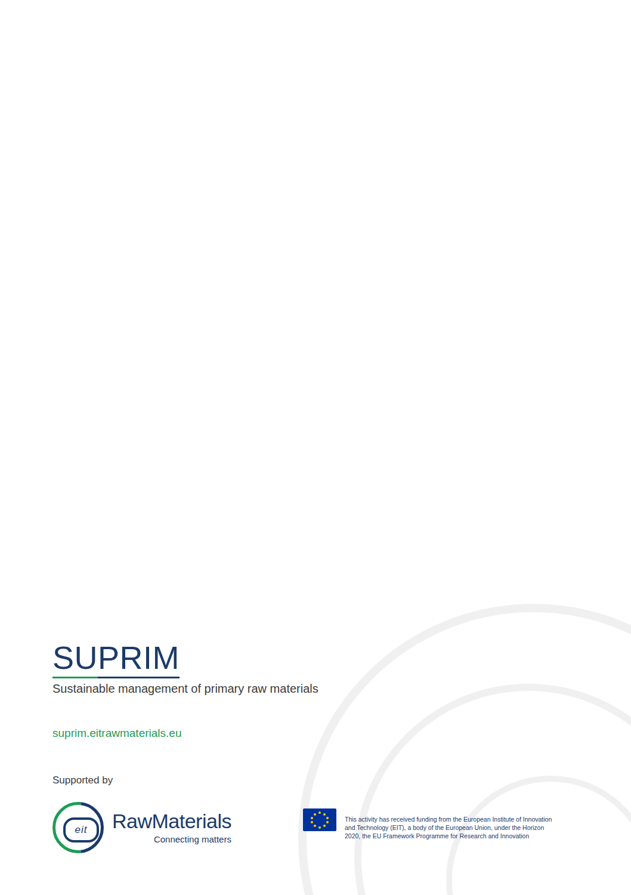SU PRIM
Sustainable management of primary raw materials
suprim.eitrawmaterials.eu
Supported by
eit
Raw Materials Connecting matters
This activity has received funding from the European Institute of Innovation and Technology (EIT), a body of the European Union, under the Horizon 2020, the EU Framework Programme for Research and Innovation